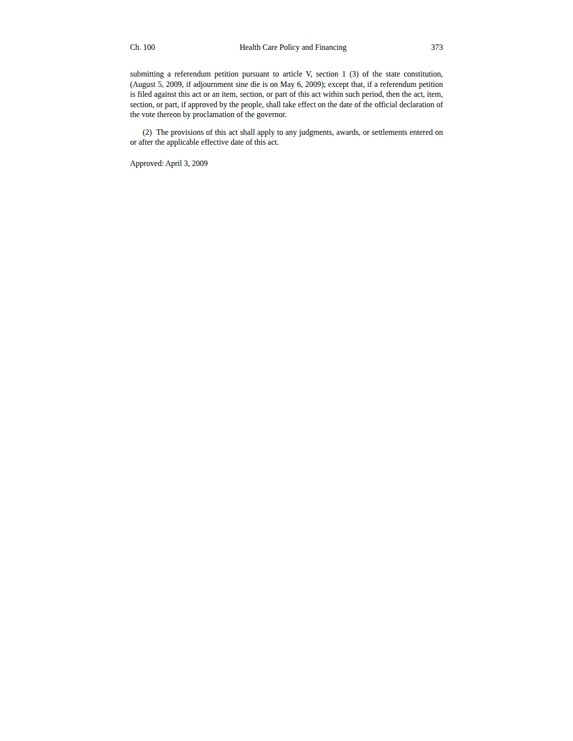Ch. 100 Health Care Policy and Financing 373
submitting a referendum petition pursuant to article V, section 1 (3) of the state constitution, (August 5, 2009, if adjournment sine die is on May 6, 2009); except that, if a referendum petition is filed against this act or an item, section, or part of this act within such period, then the act, item, section, or part, if approved by the people, shall take effect on the date of the official declaration of the vote thereon by proclamation of the governor.
(2) The provisions of this act shall apply to any judgments, awards, or settlements entered on or after the applicable effective date of this act.
Approved: April 3, 2009